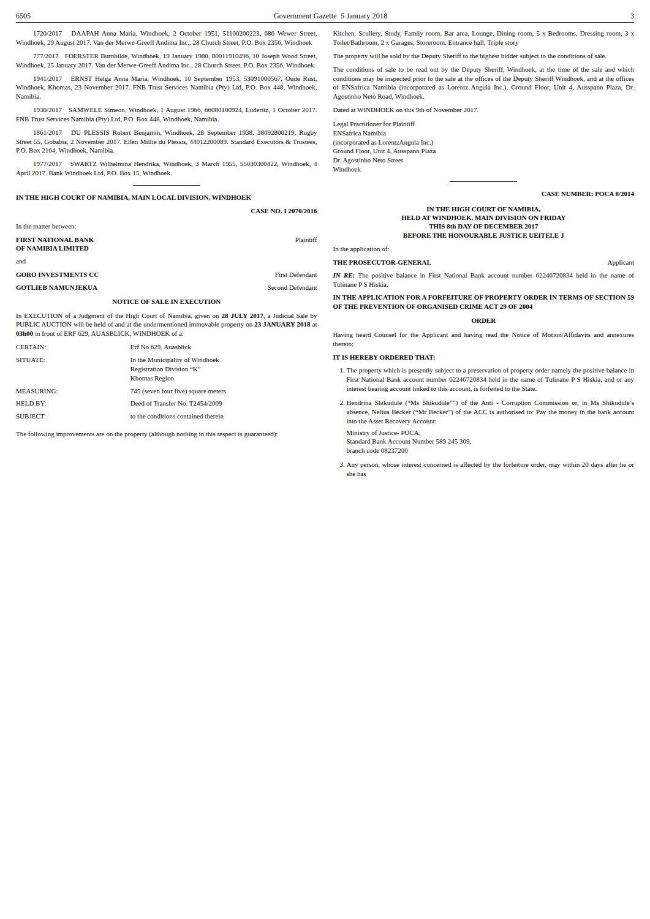6505
Government Gazette 5 January 2018
3
1720/2017 DAAPAH Anna Maria, Windhoek, 2 October 1951, 51100200223, 686 Wewer Street, Windhoek, 29 August 2017. Van der Merwe-Greeff Andima Inc., 28 Church Street, P.O. Box 2356, Windhoek
777/2017 FOERSTER Burnhilde, Windhoek, 19 January 1980, 80011910496, 10 Joseph Wood Street, Windhoek, 25 January 2017. Van der Merwe-Greeff Andima Inc., 28 Church Street, P.O. Box 2356, Windhoek.
1941/2017 ERNST Helga Anna Maria, Windhoek, 10 September 1953, 53091000567, Oude Rust, Windhoek, Khomas, 23 November 2017. FNB Trust Services Namibia (Pty) Ltd, P.O. Box 448, Windhoek, Namibia.
1930/2017 SAMWELE Simeon, Windhoek, 1 August 1966, 66080100924, Lüderitz, 1 October 2017. FNB Trust Services Namibia (Pty) Ltd, P.O. Box 448, Windhoek, Namibia.
1861/2017 DU PLESSIS Robert Benjamin, Windhoek, 28 September 1938, 38092800219, Rugby Street 55, Gobabis, 2 November 2017. Ellen Millie du Plessis, 44012200089. Standard Executors & Trustees, P.O. Box 2164, Windhoek, Namibia.
1977/2017 SWARTZ Wilhelmina Hendrika, Windhoek, 3 March 1955, 55030300422, Windhoek, 4 April 2017. Bank Windhoek Ltd, P.O. Box 15, Windhoek.
In the High Court of Namibia, Main Local Division, Windhoek
CASE NO. I 2070/2016
In the matter between:
First National Bank
of Namibia Limited
Plaintiff
and
Goro Investments CC
First Defendant
Gotlieb Namunjekua
Second Defendant
NOTICE OF SALE IN EXECUTION
In EXECUTION of a Judgment of the High Court of Namibia, given on 28 JULY 2017, a Judicial Sale by PUBLIC AUCTION will be held of and at the undermentioned immovable property on 23 JANUARY 2018 at 03h00 in front of ERF 629, AUASBLICK, WINDHOEK of a:
| Certain: | Erf No 629, Auasblick |
| Situate: | In the Municipality of Windhoek Registration Division “K” Khomas Region |
| Measuring: | 745 (seven four five) square meters |
| Held by: | Deed of Transfer No. T2454/2009 |
| Subject: | to the conditions contained therein |
The following improvements are on the property (although nothing in this respect is guaranteed):
Kitchen, Scullery, Study, Family room, Bar area, Lounge, Dining room, 5 x Bedrooms, Dressing room, 3 x Toilet/Bathroom, 2 x Garages, Storeroom, Entrance hall, Triple story
The property will be sold by the Deputy Sheriff to the highest bidder subject to the conditions of sale.
The conditions of sale to be read out by the Deputy Sheriff, Windhoek, at the time of the sale and which conditions may be inspected prior to the sale at the offices of the Deputy Sheriff Windhoek, and at the offices of ENSafrica Namibia (incorporated as Lorentz Angula Inc.), Ground Floor, Unit 4, Ausspann Plaza, Dr. Agostinho Neto Road, Windhoek.
Dated at WINDHOEK on this 9th of November 2017.
Legal Practitioner for Plaintiff
ENSafrica Namibia
(incorporated as LorentzAngula Inc.)
Ground Floor, Unit 4, Ausspann Plaza
Dr. Agostinho Neto Street
Windhoek
CASE NUMBER: POCA 8/2014
IN THE HIGH COURT OF NAMIBIA,
HELD AT WINDHOEK, MAIN DIVISION ON FRIDAY
THIS 8th DAY OF DECEMBER 2017
BEFORE THE HONOURABLE JUSTICE UEITELE J
In the application of:
The Prosecutor-General
Applicant
IN RE: The positive balance in First National Bank account number 62246720834 held in the name of Tulinane P S Hiskia.
In the application for a forfeiture of property order in terms of section 59 of the Prevention of Organised Crime Act 29 of 2004
ORDER
Having heard Counsel for the Applicant and having read the Notice of Motion/Affidavits and annexures thereto;
IT IS HEREBY ORDERED THAT:
The property which is presently subject to a preservation of property order namely the positive balance in First National Bank account number 62246720834 held in the name of Tulinane P S Hiskia, and or any interest bearing account linked to this account, is forfeited to the State.
Hendrina Shikudule (“Ms Shikudule””) of the Anti - Corruption Commission or, in Ms Shikudule’s absence, Nelius Becker (“Mr Becker”) of the ACC is authorised to: Pay the money in the bank account into the Asset Recovery Account:
Ministry of Justice- POCA,
Standard Bank Account Number 589 245 309,
branch code 08237200
Any person, whose interest concerned is affected by the forfeiture order, may within 20 days after he or she has